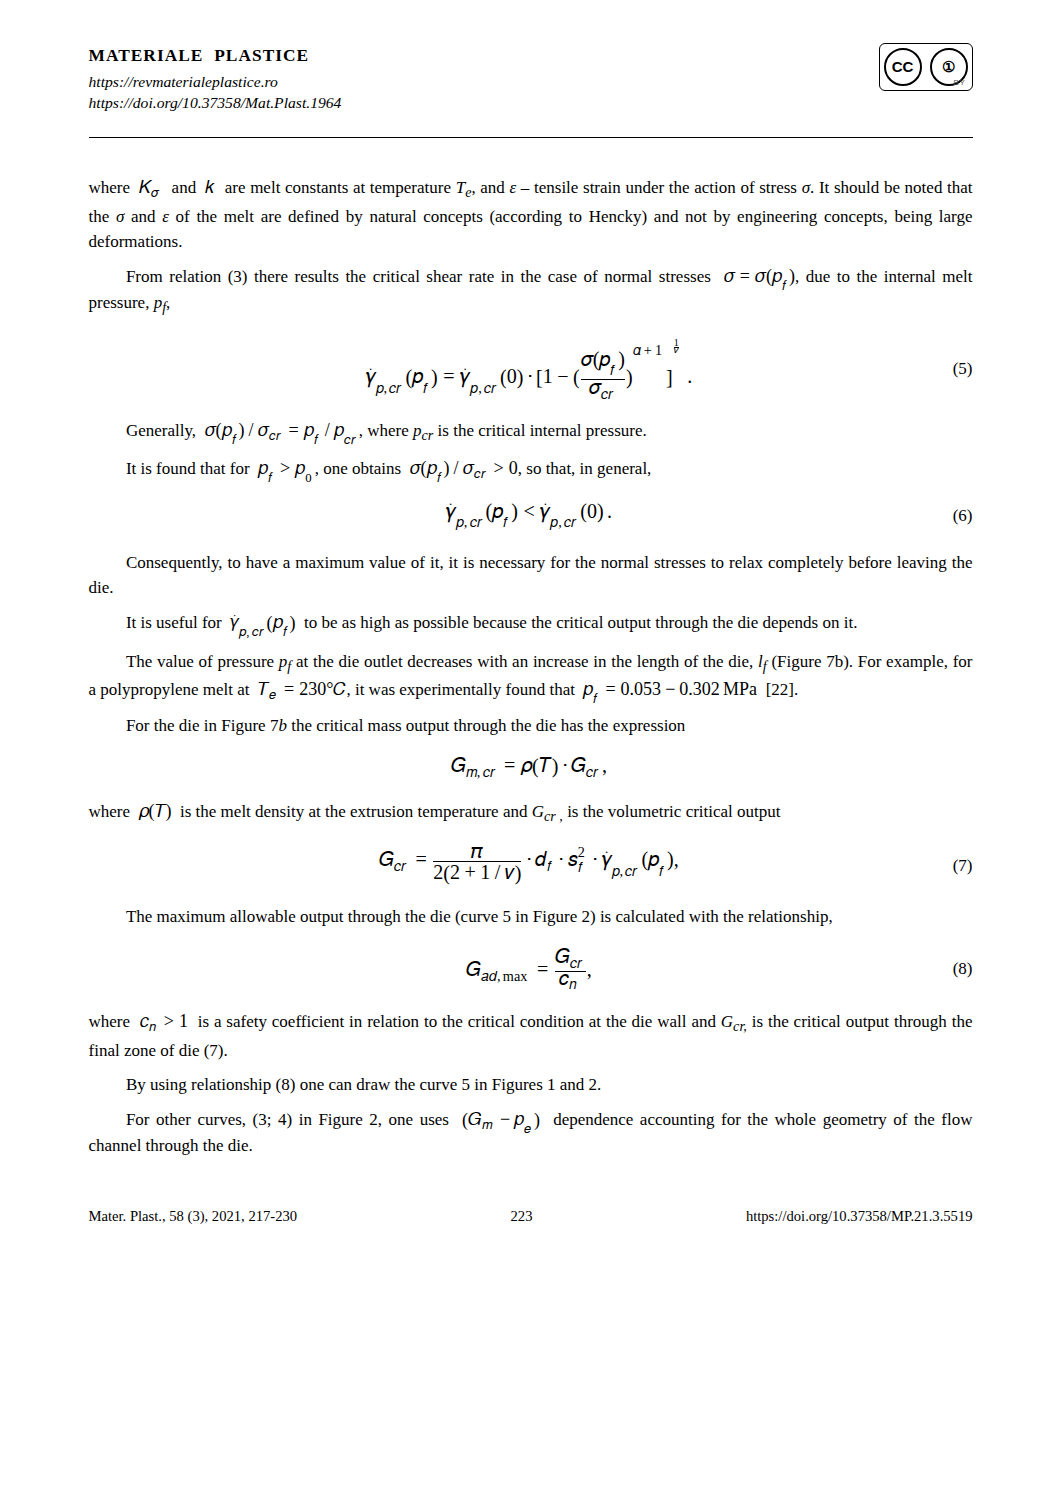MATERIALE PLASTICE
https://revmaterialeplastice.ro
https://doi.org/10.37358/Mat.Plast.1964
CC ① BY
where Kσ and k are melt constants at temperature Te, and ε – tensile strain under the action of stress σ. It should be noted that the σ and ε of the melt are defined by natural concepts (according to Hencky) and not by engineering concepts, being large deformations.
From relation (3) there results the critical shear rate in the case of normal stresses σ=σ(pf) , due to the internal melt pressure, pf,
γ˙p,cr (pf) = γ˙p,cr (0) ⋅ [ 1− ( σ(pf) σcr ) α+1 ] 1ν .
(5)
Generally, σ(pf) / σcr = pf/pcr , where pcr is the critical internal pressure.
It is found that for pf>p0 , one obtains σ(pf) / σcr >0 , so that, in general,
γ˙p,cr (pf) < γ˙p,cr (0) .
(6)
Consequently, to have a maximum value of it, it is necessary for the normal stresses to relax completely before leaving the die.
It is useful for γ˙p,cr (pf) to be as high as possible because the critical output through the die depends on it.
The value of pressure pf at the die outlet decreases with an increase in the length of the die, lf (Figure 7b). For example, for a polypropylene melt at Te=230°C , it was experimentally found that pf=0.053−0.302MPa [22].
For the die in Figure 7b the critical mass output through the die has the expression
Gm,cr = ρ(T) ⋅ Gcr ,
where ρ(T) is the melt density at the extrusion temperature and Gcr , is the volumetric critical output
Gcr = π 2(2+1/ν) ⋅ df ⋅ sf2 ⋅ γ˙p,cr (pf) ,
(7)
The maximum allowable output through the die (curve 5 in Figure 2) is calculated with the relationship,
Gad,max = Gcr cn ,
(8)
where cn>1 is a safety coefficient in relation to the critical condition at the die wall and Gcr, is the critical output through the final zone of die (7).
By using relationship (8) one can draw the curve 5 in Figures 1 and 2.
For other curves, (3; 4) in Figure 2, one uses (Gm−pe) dependence accounting for the whole geometry of the flow channel through the die.
Mater. Plast., 58 (3), 2021, 217-230
223
https://doi.org/10.37358/MP.21.3.5519